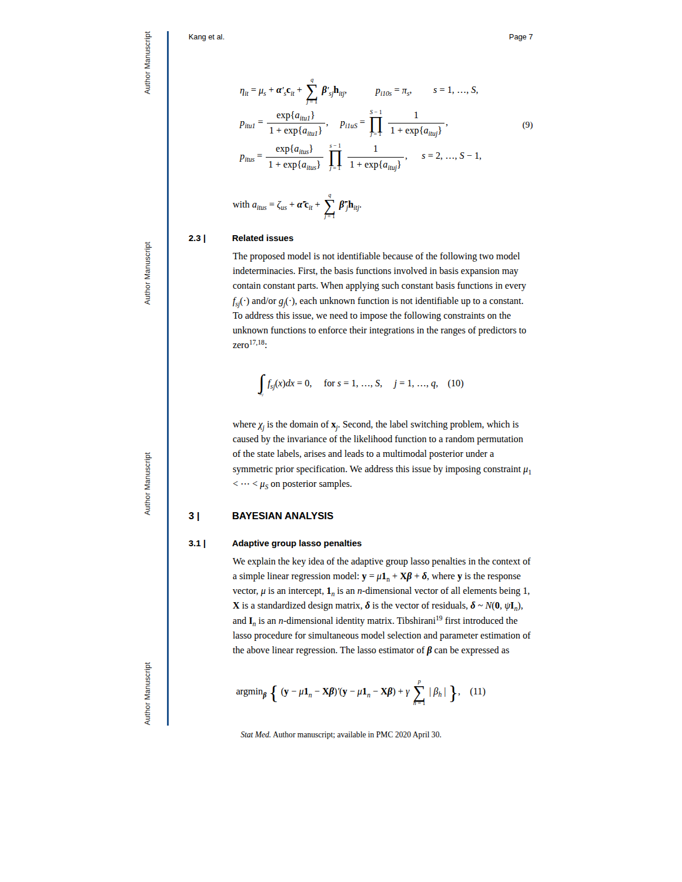Author Manuscript Author Manuscript Author Manuscript Author Manuscript
Kang et al.
Page 7
ηit = μs + α′s cit + q∑j = 1 β′sj hitj, pi10s = πs, s = 1, …, S, pitu1 = exp{aitu1}1 + exp{aitu1}, pi1uS = S − 1∏j = 1 11 + exp{aituj}, pitus = exp{aitus}1 + exp{aitus} s − 1∏j = 1 11 + exp{aituj}, s = 2, …, S − 1,
(9)
with aitus = ζus + α̃′cit + q∑j = 1 β̃′j hitj.
2.3 |Related issues
The proposed model is not identifiable because of the following two model indeterminacies. First, the basis functions involved in basis expansion may contain constant parts. When applying such constant basis functions in every fsj(·) and/or gj(·), each unknown function is not identifiable up to a constant. To address this issue, we need to impose the following constraints on the unknown functions to enforce their integrations in the ranges of predictors to zero17,18:
∫χj fsj(x)dx = 0, for s = 1, …, S, j = 1, …, q, (10)
where χj is the domain of xj. Second, the label switching problem, which is caused by the invariance of the likelihood function to a random permutation of the state labels, arises and leads to a multimodal posterior under a symmetric prior specification. We address this issue by imposing constraint μ1 < ⋯ < μS on posterior samples.
3 |BAYESIAN ANALYSIS
3.1 |Adaptive group lasso penalties
We explain the key idea of the adaptive group lasso penalties in the context of a simple linear regression model: y = μ 1n + Xβ + δ, where y is the response vector, μ is an intercept, 1n is an n-dimensional vector of all elements being 1, X is a standardized design matrix, δ is the vector of residuals, δ ~ N(0, ψIn), and In is an n-dimensional identity matrix. Tibshirani19 first introduced the lasso procedure for simultaneous model selection and parameter estimation of the above linear regression. The lasso estimator of β can be expressed as
argminβ { (y − μ 1n − Xβ)′(y − μ 1n − Xβ) + γ p∑h = 1 | βh | }, (11)
Stat Med. Author manuscript; available in PMC 2020 April 30.